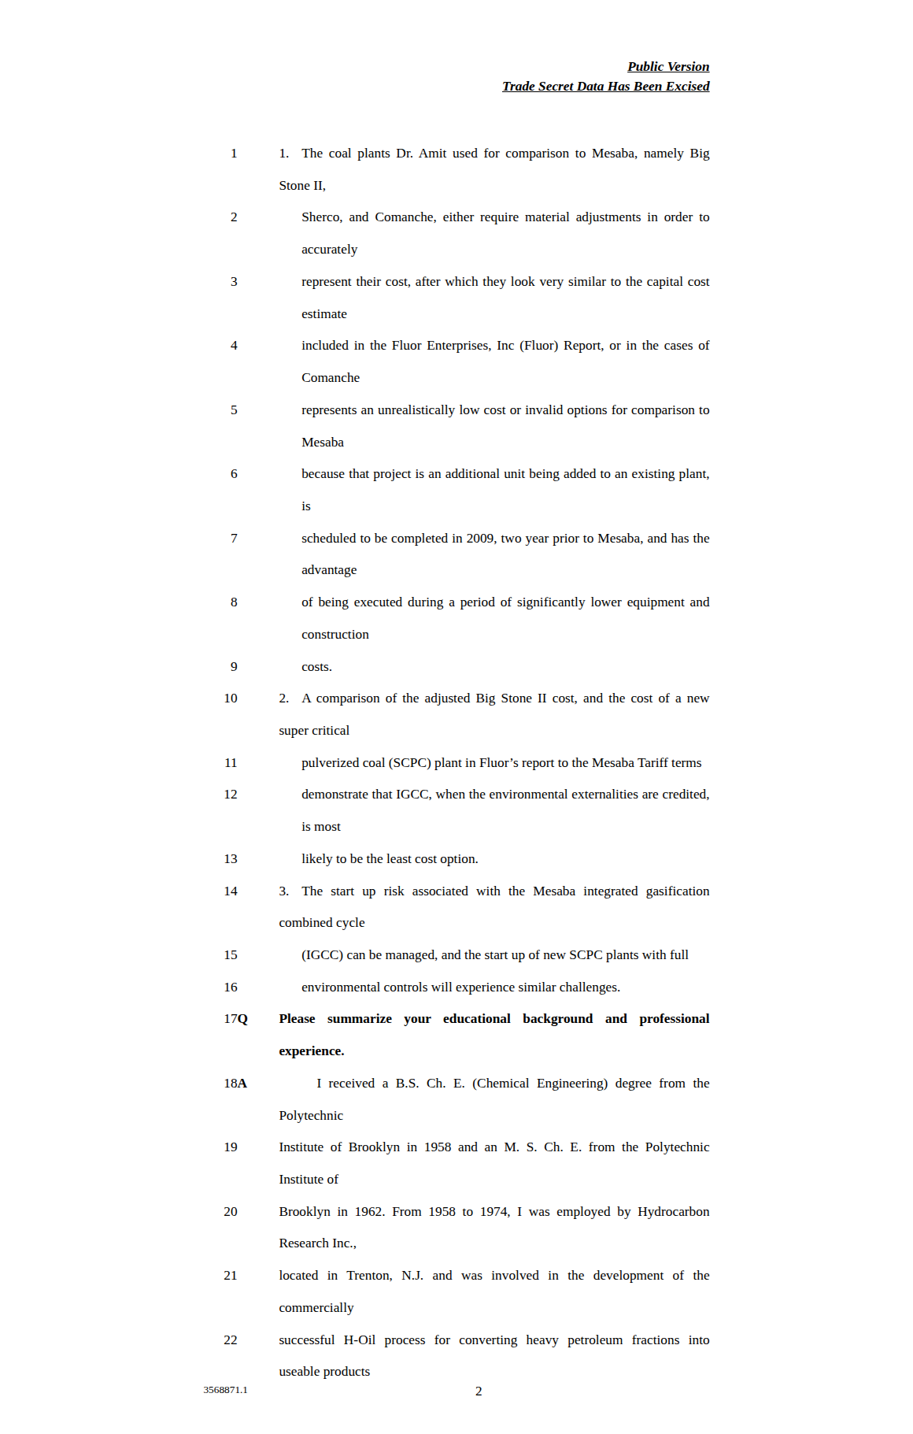Public Version
Trade Secret Data Has Been Excised
| 1 | | 1. The coal plants Dr. Amit used for comparison to Mesaba, namely Big Stone II, |
| 2 | | Sherco, and Comanche, either require material adjustments in order to accurately |
| 3 | | represent their cost, after which they look very similar to the capital cost estimate |
| 4 | | included in the Fluor Enterprises, Inc (Fluor) Report, or in the cases of Comanche |
| 5 | | represents an unrealistically low cost or invalid options for comparison to Mesaba |
| 6 | | because that project is an additional unit being added to an existing plant, is |
| 7 | | scheduled to be completed in 2009, two year prior to Mesaba, and has the advantage |
| 8 | | of being executed during a period of significantly lower equipment and construction |
| 9 | | costs. |
| 10 | | 2. A comparison of the adjusted Big Stone II cost, and the cost of a new super critical |
| 11 | | pulverized coal (SCPC) plant in Fluor’s report to the Mesaba Tariff terms |
| 12 | | demonstrate that IGCC, when the environmental externalities are credited, is most |
| 13 | | likely to be the least cost option. |
| 14 | | 3. The start up risk associated with the Mesaba integrated gasification combined cycle |
| 15 | | (IGCC) can be managed, and the start up of new SCPC plants with full |
| 16 | | environmental controls will experience similar challenges. |
| 17 | Q | Please summarize your educational background and professional experience. |
| 18 | A | I received a B.S. Ch. E. (Chemical Engineering) degree from the Polytechnic |
| 19 | | Institute of Brooklyn in 1958 and an M. S. Ch. E. from the Polytechnic Institute of |
| 20 | | Brooklyn in 1962. From 1958 to 1974, I was employed by Hydrocarbon Research Inc., |
| 21 | | located in Trenton, N.J. and was involved in the development of the commercially |
| 22 | | successful H-Oil process for converting heavy petroleum fractions into useable products |
3568871.1
2